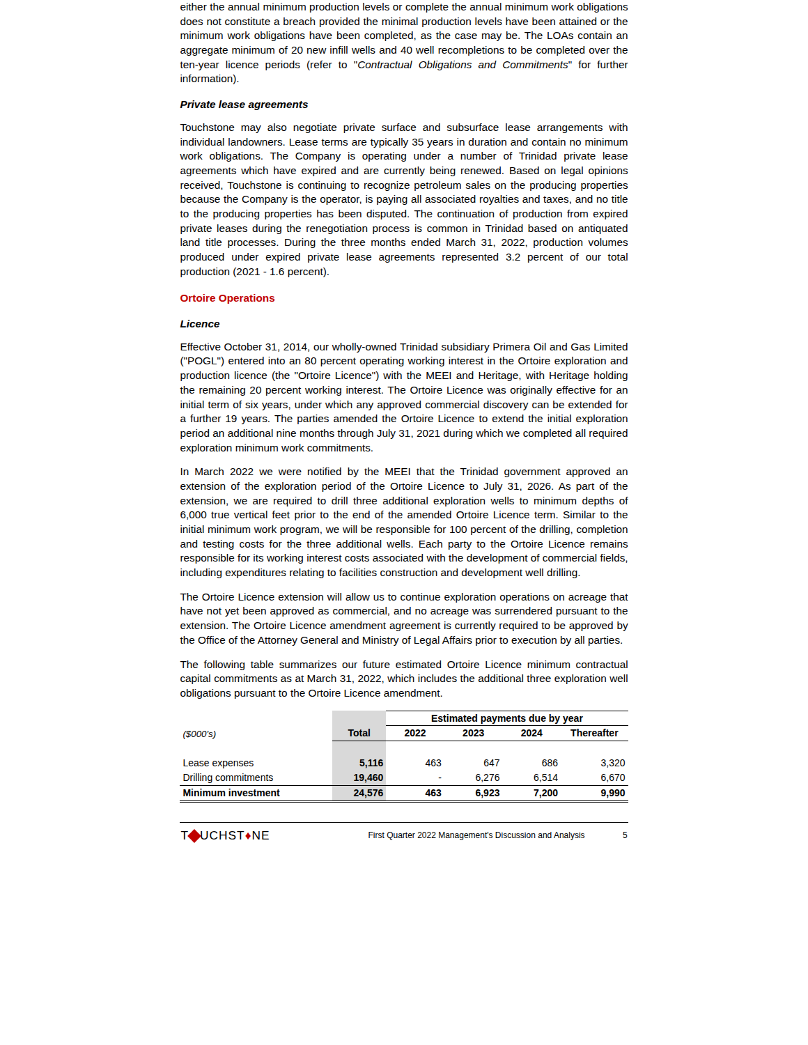either the annual minimum production levels or complete the annual minimum work obligations does not constitute a breach provided the minimal production levels have been attained or the minimum work obligations have been completed, as the case may be. The LOAs contain an aggregate minimum of 20 new infill wells and 40 well recompletions to be completed over the ten-year licence periods (refer to "Contractual Obligations and Commitments" for further information).
Private lease agreements
Touchstone may also negotiate private surface and subsurface lease arrangements with individual landowners. Lease terms are typically 35 years in duration and contain no minimum work obligations. The Company is operating under a number of Trinidad private lease agreements which have expired and are currently being renewed. Based on legal opinions received, Touchstone is continuing to recognize petroleum sales on the producing properties because the Company is the operator, is paying all associated royalties and taxes, and no title to the producing properties has been disputed. The continuation of production from expired private leases during the renegotiation process is common in Trinidad based on antiquated land title processes. During the three months ended March 31, 2022, production volumes produced under expired private lease agreements represented 3.2 percent of our total production (2021 - 1.6 percent).
Ortoire Operations
Licence
Effective October 31, 2014, our wholly-owned Trinidad subsidiary Primera Oil and Gas Limited ("POGL") entered into an 80 percent operating working interest in the Ortoire exploration and production licence (the "Ortoire Licence") with the MEEI and Heritage, with Heritage holding the remaining 20 percent working interest. The Ortoire Licence was originally effective for an initial term of six years, under which any approved commercial discovery can be extended for a further 19 years. The parties amended the Ortoire Licence to extend the initial exploration period an additional nine months through July 31, 2021 during which we completed all required exploration minimum work commitments.
In March 2022 we were notified by the MEEI that the Trinidad government approved an extension of the exploration period of the Ortoire Licence to July 31, 2026. As part of the extension, we are required to drill three additional exploration wells to minimum depths of 6,000 true vertical feet prior to the end of the amended Ortoire Licence term. Similar to the initial minimum work program, we will be responsible for 100 percent of the drilling, completion and testing costs for the three additional wells. Each party to the Ortoire Licence remains responsible for its working interest costs associated with the development of commercial fields, including expenditures relating to facilities construction and development well drilling.
The Ortoire Licence extension will allow us to continue exploration operations on acreage that have not yet been approved as commercial, and no acreage was surrendered pursuant to the extension. The Ortoire Licence amendment agreement is currently required to be approved by the Office of the Attorney General and Ministry of Legal Affairs prior to execution by all parties.
The following table summarizes our future estimated Ortoire Licence minimum contractual capital commitments as at March 31, 2022, which includes the additional three exploration well obligations pursuant to the Ortoire Licence amendment.
| | | Estimated payments due by year |
| ($000's) | Total | 2022 | 2023 | 2024 | Thereafter |
| Lease expenses | 5,116 | 463 | 647 | 686 | 3,320 |
| Drilling commitments | 19,460 | - | 6,276 | 6,514 | 6,670 |
| Minimum investment | 24,576 | 463 | 6,923 | 7,200 | 9,990 |
| T UCHST ♦ NE | First Quarter 2022 Management's Discussion and Analysis | 5 |